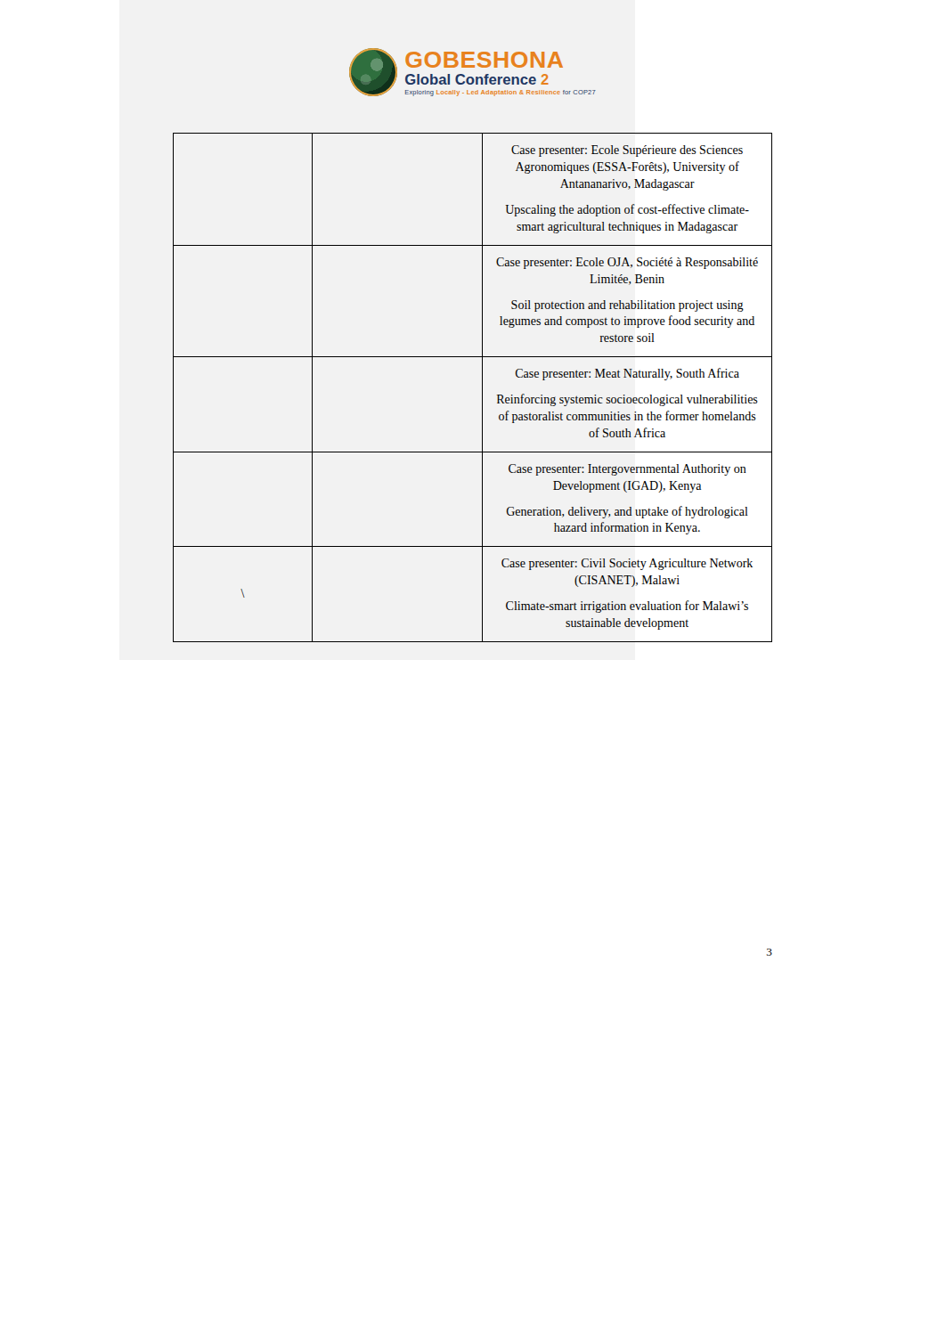GOBESHONA
Global Conference 2
Exploring Locally - Led Adaptation & Resilience for COP27
| | | Case presenter: Ecole Supérieure des Sciences Agronomiques (ESSA-Forêts), University of Antananarivo, Madagascar Upscaling the adoption of cost-effective climate-smart agricultural techniques in Madagascar |
| | | Case presenter: Ecole OJA, Société à Responsabilité Limitée, Benin Soil protection and rehabilitation project using legumes and compost to improve food security and restore soil |
| | | Case presenter: Meat Naturally, South Africa Reinforcing systemic socioecological vulnerabilities of pastoralist communities in the former homelands of South Africa |
| | | Case presenter: Intergovernmental Authority on Development (IGAD), Kenya Generation, delivery, and uptake of hydrological hazard information in Kenya. |
| \ | | Case presenter: Civil Society Agriculture Network (CISANET), Malawi Climate-smart irrigation evaluation for Malawi’s sustainable development |
3